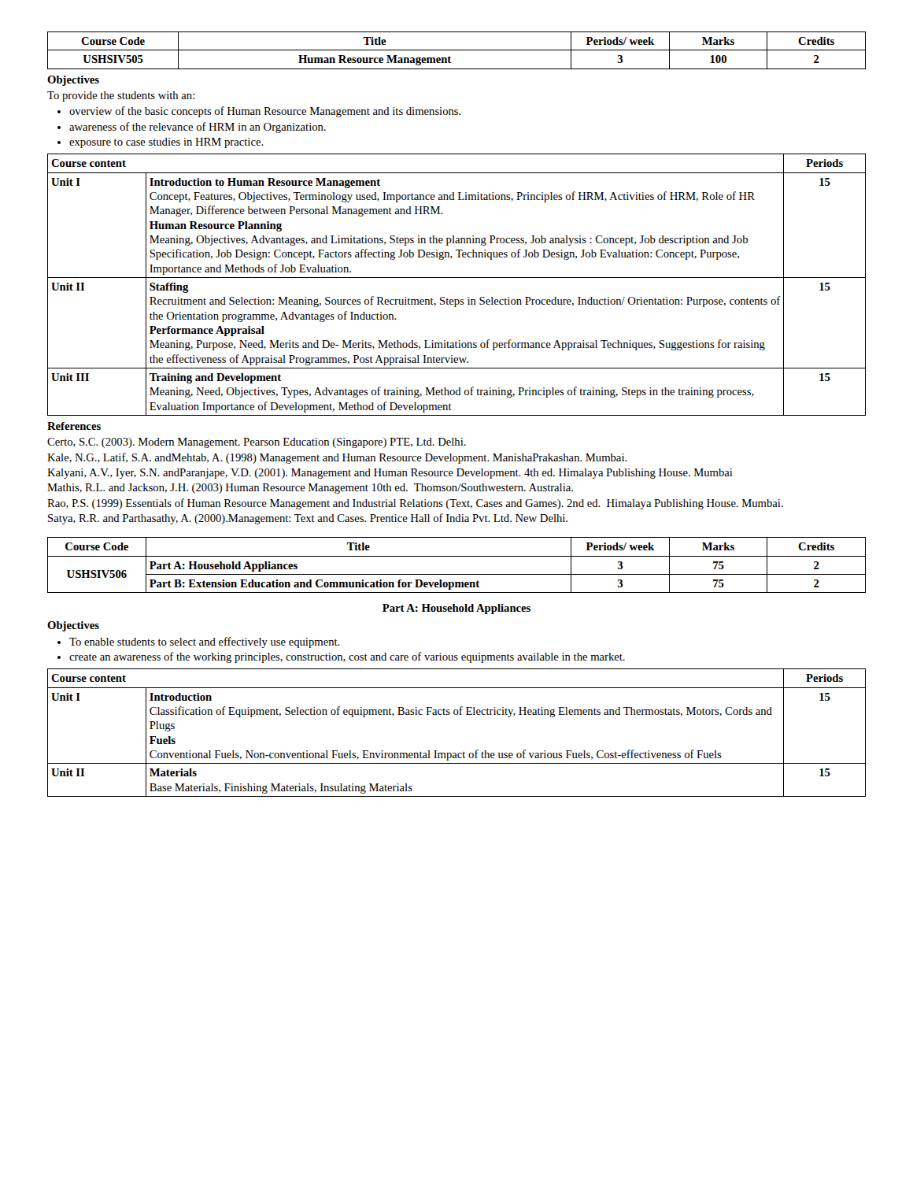| Course Code | Title | Periods/ week | Marks | Credits |
| --- | --- | --- | --- | --- |
| USHSIV505 | Human Resource Management | 3 | 100 | 2 |
Objectives
To provide the students with an:
overview of the basic concepts of Human Resource Management and its dimensions.
awareness of the relevance of HRM in an Organization.
exposure to case studies in HRM practice.
| Course content | Periods |
| --- | --- |
| Unit I | Introduction to Human Resource Management Concept, Features, Objectives, Terminology used, Importance and Limitations, Principles of HRM, Activities of HRM, Role of HR Manager, Difference between Personal Management and HRM. Human Resource Planning Meaning, Objectives, Advantages, and Limitations, Steps in the planning Process, Job analysis : Concept, Job description and Job Specification, Job Design: Concept, Factors affecting Job Design, Techniques of Job Design, Job Evaluation: Concept, Purpose, Importance and Methods of Job Evaluation. | 15 |
| Unit II | Staffing Recruitment and Selection: Meaning, Sources of Recruitment, Steps in Selection Procedure, Induction/ Orientation: Purpose, contents of the Orientation programme, Advantages of Induction. Performance Appraisal Meaning, Purpose, Need, Merits and De- Merits, Methods, Limitations of performance Appraisal Techniques, Suggestions for raising the effectiveness of Appraisal Programmes, Post Appraisal Interview. | 15 |
| Unit III | Training and Development Meaning, Need, Objectives, Types, Advantages of training, Method of training, Principles of training, Steps in the training process, Evaluation Importance of Development, Method of Development | 15 |
References
Certo, S.C. (2003). Modern Management. Pearson Education (Singapore) PTE, Ltd. Delhi.
Kale, N.G., Latif, S.A. andMehtab, A. (1998) Management and Human Resource Development. ManishaPrakashan. Mumbai.
Kalyani, A.V., Iyer, S.N. andParanjape, V.D. (2001). Management and Human Resource Development. 4th ed. Himalaya Publishing House. Mumbai
Mathis, R.L. and Jackson, J.H. (2003) Human Resource Management 10th ed. Thomson/Southwestern. Australia.
Rao, P.S. (1999) Essentials of Human Resource Management and Industrial Relations (Text, Cases and Games). 2nd ed. Himalaya Publishing House. Mumbai.
Satya, R.R. and Parthasathy, A. (2000).Management: Text and Cases. Prentice Hall of India Pvt. Ltd. New Delhi.
| Course Code | Title | Periods/ week | Marks | Credits |
| --- | --- | --- | --- | --- |
| USHSIV506 | Part A: Household Appliances | 3 | 75 | 2 |
| Part B: Extension Education and Communication for Development | 3 | 75 | 2 |
Part A: Household Appliances
Objectives
To enable students to select and effectively use equipment.
create an awareness of the working principles, construction, cost and care of various equipments available in the market.
| Course content | Periods |
| --- | --- |
| Unit I | Introduction Classification of Equipment, Selection of equipment, Basic Facts of Electricity, Heating Elements and Thermostats, Motors, Cords and Plugs Fuels Conventional Fuels, Non-conventional Fuels, Environmental Impact of the use of various Fuels, Cost-effectiveness of Fuels | 15 |
| Unit II | Materials Base Materials, Finishing Materials, Insulating Materials | 15 |